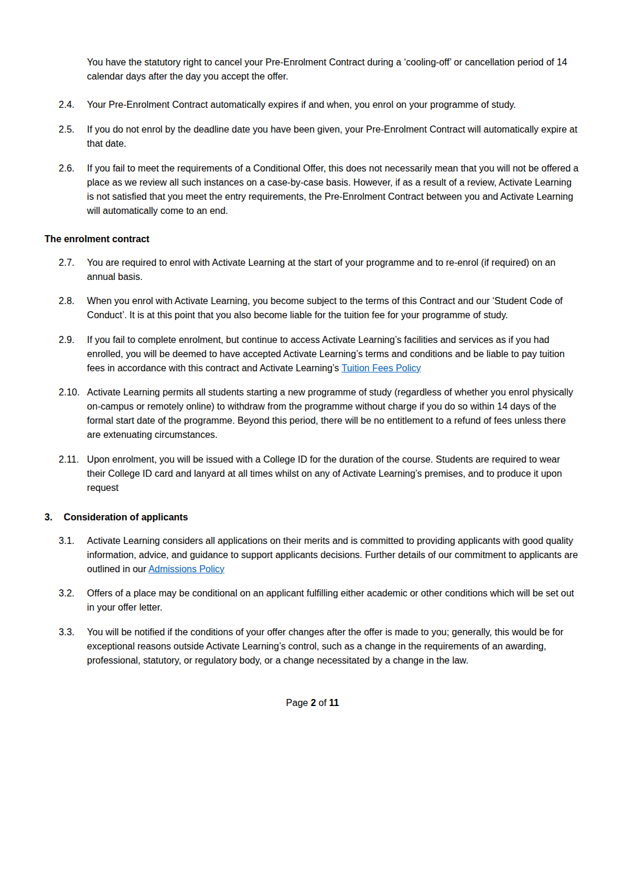You have the statutory right to cancel your Pre-Enrolment Contract during a ‘cooling-off’ or cancellation period of 14 calendar days after the day you accept the offer.
2.4. Your Pre-Enrolment Contract automatically expires if and when, you enrol on your programme of study.
2.5. If you do not enrol by the deadline date you have been given, your Pre-Enrolment Contract will automatically expire at that date.
2.6. If you fail to meet the requirements of a Conditional Offer, this does not necessarily mean that you will not be offered a place as we review all such instances on a case-by-case basis. However, if as a result of a review, Activate Learning is not satisfied that you meet the entry requirements, the Pre-Enrolment Contract between you and Activate Learning will automatically come to an end.
The enrolment contract
2.7. You are required to enrol with Activate Learning at the start of your programme and to re-enrol (if required) on an annual basis.
2.8. When you enrol with Activate Learning, you become subject to the terms of this Contract and our ‘Student Code of Conduct’. It is at this point that you also become liable for the tuition fee for your programme of study.
2.9. If you fail to complete enrolment, but continue to access Activate Learning’s facilities and services as if you had enrolled, you will be deemed to have accepted Activate Learning’s terms and conditions and be liable to pay tuition fees in accordance with this contract and Activate Learning’s Tuition Fees Policy
2.10. Activate Learning permits all students starting a new programme of study (regardless of whether you enrol physically on-campus or remotely online) to withdraw from the programme without charge if you do so within 14 days of the formal start date of the programme. Beyond this period, there will be no entitlement to a refund of fees unless there are extenuating circumstances.
2.11. Upon enrolment, you will be issued with a College ID for the duration of the course. Students are required to wear their College ID card and lanyard at all times whilst on any of Activate Learning’s premises, and to produce it upon request
3. Consideration of applicants
3.1. Activate Learning considers all applications on their merits and is committed to providing applicants with good quality information, advice, and guidance to support applicants decisions. Further details of our commitment to applicants are outlined in our Admissions Policy
3.2. Offers of a place may be conditional on an applicant fulfilling either academic or other conditions which will be set out in your offer letter.
3.3. You will be notified if the conditions of your offer changes after the offer is made to you; generally, this would be for exceptional reasons outside Activate Learning’s control, such as a change in the requirements of an awarding, professional, statutory, or regulatory body, or a change necessitated by a change in the law.
Page 2 of 11